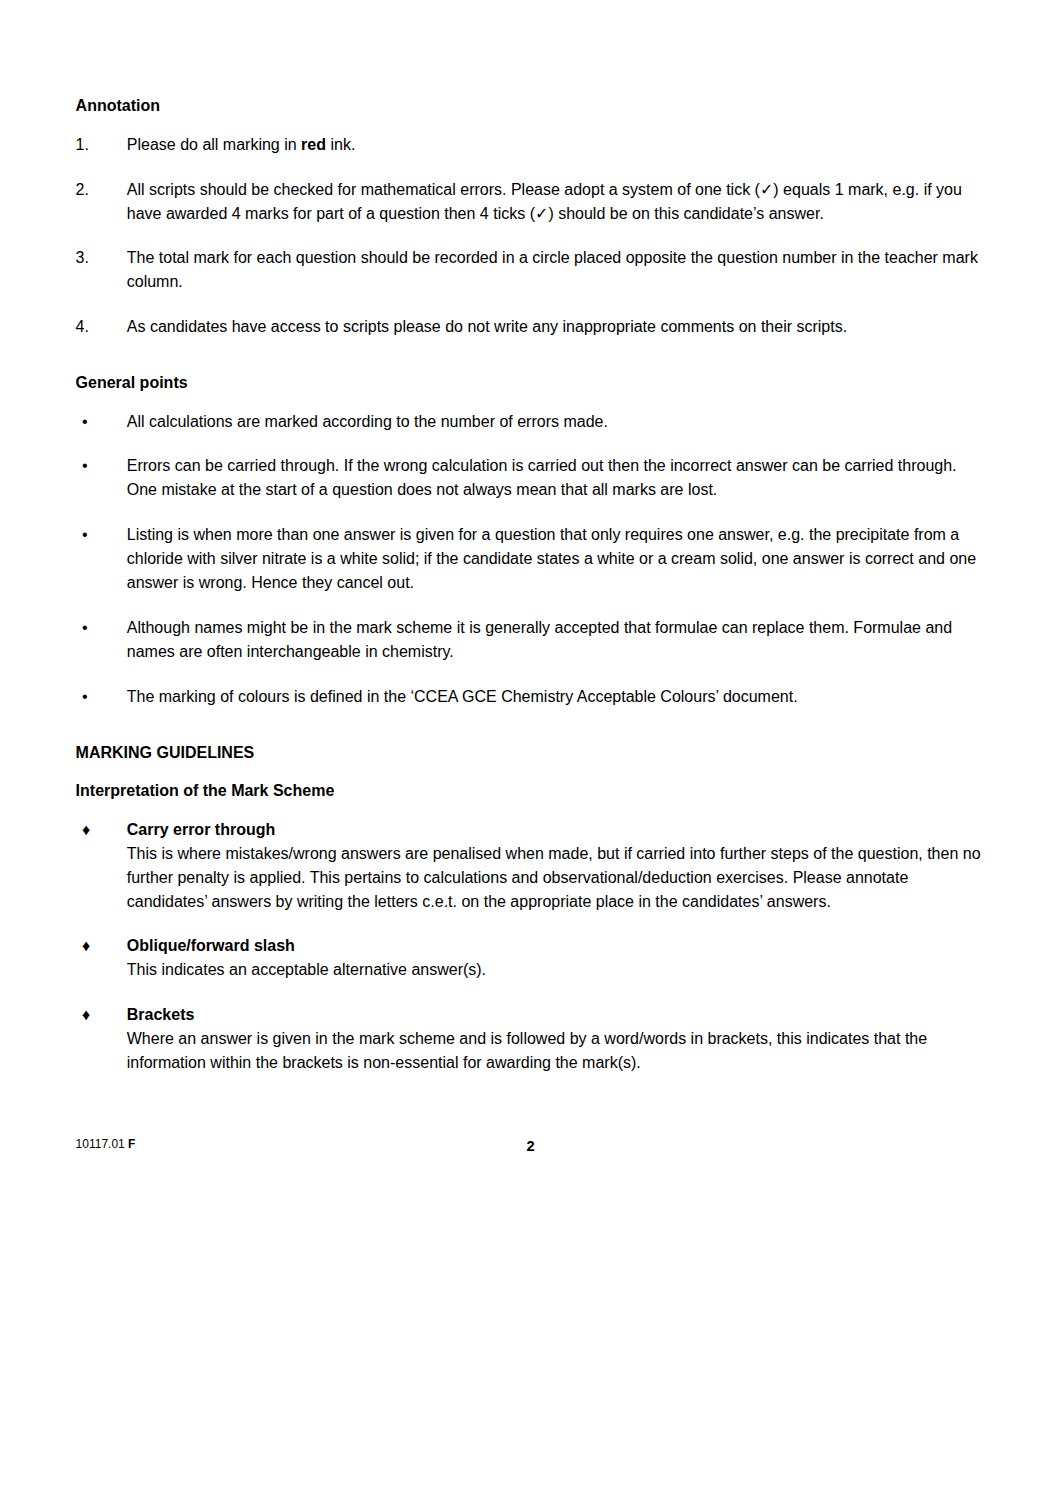Annotation
1. Please do all marking in red ink.
2. All scripts should be checked for mathematical errors. Please adopt a system of one tick (✓) equals 1 mark, e.g. if you have awarded 4 marks for part of a question then 4 ticks (✓) should be on this candidate’s answer.
3. The total mark for each question should be recorded in a circle placed opposite the question number in the teacher mark column.
4. As candidates have access to scripts please do not write any inappropriate comments on their scripts.
General points
All calculations are marked according to the number of errors made.
Errors can be carried through. If the wrong calculation is carried out then the incorrect answer can be carried through. One mistake at the start of a question does not always mean that all marks are lost.
Listing is when more than one answer is given for a question that only requires one answer, e.g. the precipitate from a chloride with silver nitrate is a white solid; if the candidate states a white or a cream solid, one answer is correct and one answer is wrong. Hence they cancel out.
Although names might be in the mark scheme it is generally accepted that formulae can replace them. Formulae and names are often interchangeable in chemistry.
The marking of colours is defined in the ‘CCEA GCE Chemistry Acceptable Colours’ document.
MARKING GUIDELINES
Interpretation of the Mark Scheme
Carry error through This is where mistakes/wrong answers are penalised when made, but if carried into further steps of the question, then no further penalty is applied. This pertains to calculations and observational/deduction exercises. Please annotate candidates’ answers by writing the letters c.e.t. on the appropriate place in the candidates’ answers.
Oblique/forward slash This indicates an acceptable alternative answer(s).
Brackets Where an answer is given in the mark scheme and is followed by a word/words in brackets, this indicates that the information within the brackets is non-essential for awarding the mark(s).
10117.01 F 2